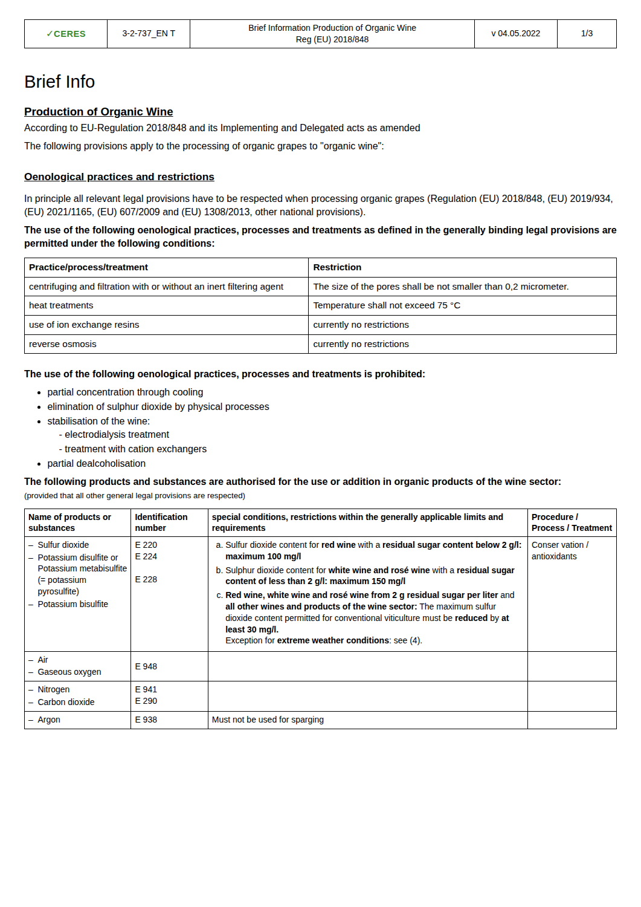| ✓ CERES | 3-2-737_EN T | Brief Information Production of Organic Wine Reg (EU) 2018/848 | v 04.05.2022 | 1/3 |
Brief Info
Production of Organic Wine
According to EU-Regulation 2018/848 and its Implementing and Delegated acts as amended
The following provisions apply to the processing of organic grapes to "organic wine":
Oenological practices and restrictions
In principle all relevant legal provisions have to be respected when processing organic grapes (Regulation (EU) 2018/848, (EU) 2019/934, (EU) 2021/1165, (EU) 607/2009 and (EU) 1308/2013, other national provisions).
The use of the following oenological practices, processes and treatments as defined in the generally binding legal provisions are permitted under the following conditions:
| Practice/process/treatment | Restriction |
| --- | --- |
| centrifuging and filtration with or without an inert filtering agent | The size of the pores shall be not smaller than 0,2 micrometer. |
| heat treatments | Temperature shall not exceed 75 °C |
| use of ion exchange resins | currently no restrictions |
| reverse osmosis | currently no restrictions |
The use of the following oenological practices, processes and treatments is prohibited:
partial concentration through cooling
elimination of sulphur dioxide by physical processes
stabilisation of the wine:
- electrodialysis treatment
- treatment with cation exchangers
partial dealcoholisation
The following products and substances are authorised for the use or addition in organic products of the wine sector:
(provided that all other general legal provisions are respected)
| Name of products or substances | Identification number | special conditions, restrictions within the generally applicable limits and requirements | Procedure / Process / Treatment |
| --- | --- | --- | --- |
| Sulfur dioxide Potassium disulfite or Potassium metabisulfite (= potassium pyrosulfite) Potassium bisulfite | E 220 E 224 E 228 | Sulfur dioxide content for red wine with a residual sugar content below 2 g/l: maximum 100 mg/l Sulphur dioxide content for white wine and rosé wine with a residual sugar content of less than 2 g/l: maximum 150 mg/l Red wine, white wine and rosé wine from 2 g residual sugar per liter and all other wines and products of the wine sector: The maximum sulfur dioxide content permitted for conventional viticulture must be reduced by at least 30 mg/l. Exception for extreme weather conditions : see (4). | Conser vation / antioxidants |
| Air Gaseous oxygen | E 948 | | |
| Nitrogen Carbon dioxide | E 941 E 290 | | |
| Argon | E 938 | Must not be used for sparging | |